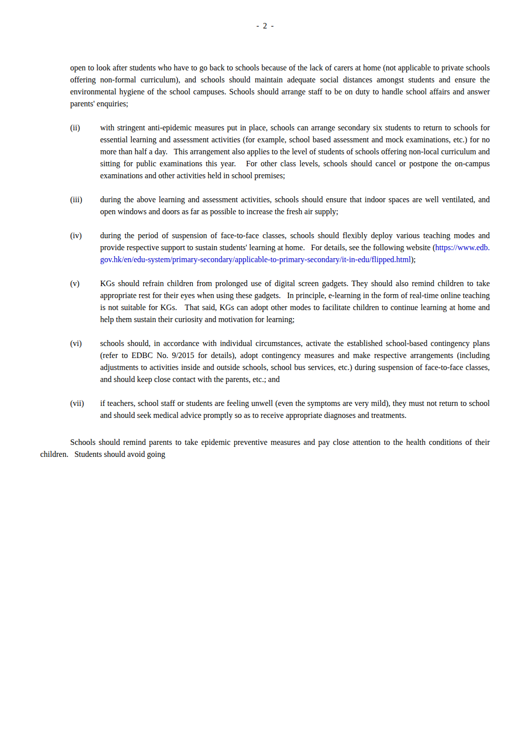- 2 -
open to look after students who have to go back to schools because of the lack of carers at home (not applicable to private schools offering non-formal curriculum), and schools should maintain adequate social distances amongst students and ensure the environmental hygiene of the school campuses. Schools should arrange staff to be on duty to handle school affairs and answer parents' enquiries;
(ii)
with stringent anti-epidemic measures put in place, schools can arrange secondary six students to return to schools for essential learning and assessment activities (for example, school based assessment and mock examinations, etc.) for no more than half a day. This arrangement also applies to the level of students of schools offering non-local curriculum and sitting for public examinations this year. For other class levels, schools should cancel or postpone the on-campus examinations and other activities held in school premises;
(iii)
during the above learning and assessment activities, schools should ensure that indoor spaces are well ventilated, and open windows and doors as far as possible to increase the fresh air supply;
(iv)
during the period of suspension of face-to-face classes, schools should flexibly deploy various teaching modes and provide respective support to sustain students' learning at home. For details, see the following website (https://www.edb.gov.hk/en/edu-system/primary-secondary/applicable-to-primary-secondary/it-in-edu/flipped.html);
(v)
KGs should refrain children from prolonged use of digital screen gadgets. They should also remind children to take appropriate rest for their eyes when using these gadgets. In principle, e-learning in the form of real-time online teaching is not suitable for KGs. That said, KGs can adopt other modes to facilitate children to continue learning at home and help them sustain their curiosity and motivation for learning;
(vi)
schools should, in accordance with individual circumstances, activate the established school-based contingency plans (refer to EDBC No. 9/2015 for details), adopt contingency measures and make respective arrangements (including adjustments to activities inside and outside schools, school bus services, etc.) during suspension of face-to-face classes, and should keep close contact with the parents, etc.; and
(vii)
if teachers, school staff or students are feeling unwell (even the symptoms are very mild), they must not return to school and should seek medical advice promptly so as to receive appropriate diagnoses and treatments.
Schools should remind parents to take epidemic preventive measures and pay close attention to the health conditions of their children. Students should avoid going